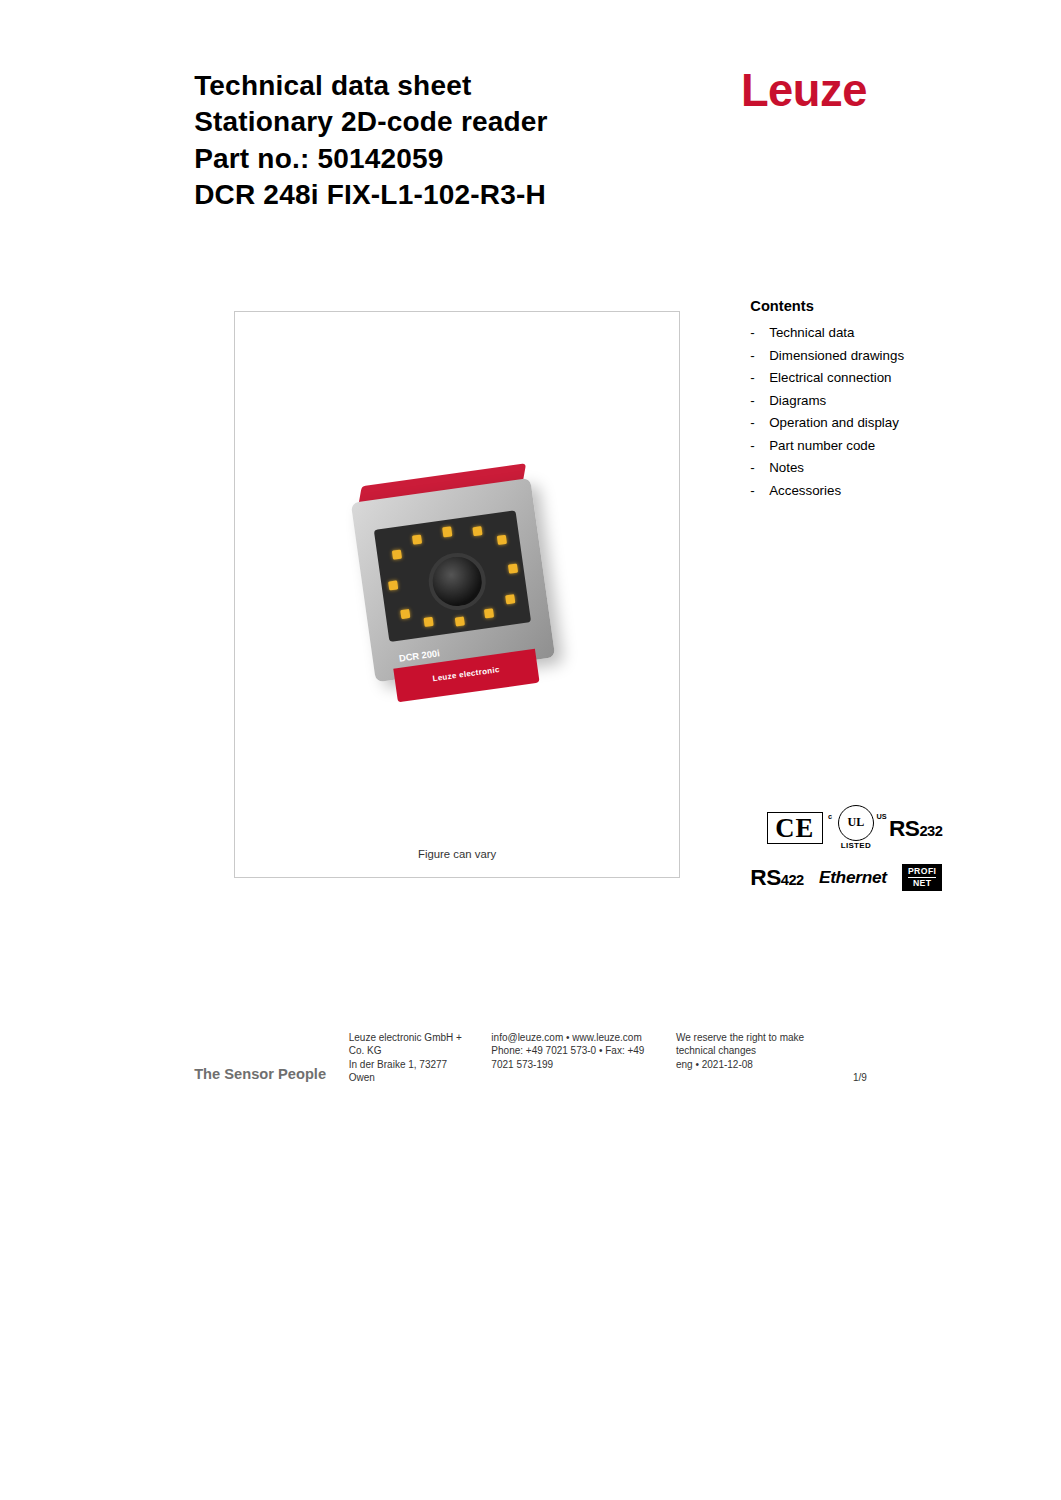Technical data sheet Stationary 2D-code reader Part no.: 50142059 DCR 248i FIX-L1-102-R3-H
Leuze
DCR 200i
Leuze electronic
Figure can vary
Contents
Technical data
Dimensioned drawings
Electrical connection
Diagrams
Operation and display
Part number code
Notes
Accessories
CE
c US
UL
LISTED
RS232
RS422
Ethernet
PROFI
NET
The Sensor People
Leuze electronic GmbH + Co. KG
In der Braike 1, 73277 Owen
info@leuze.com • www.leuze.com
Phone: +49 7021 573-0 • Fax: +49 7021 573-199
We reserve the right to make technical changes
eng • 2021-12-08
1/9